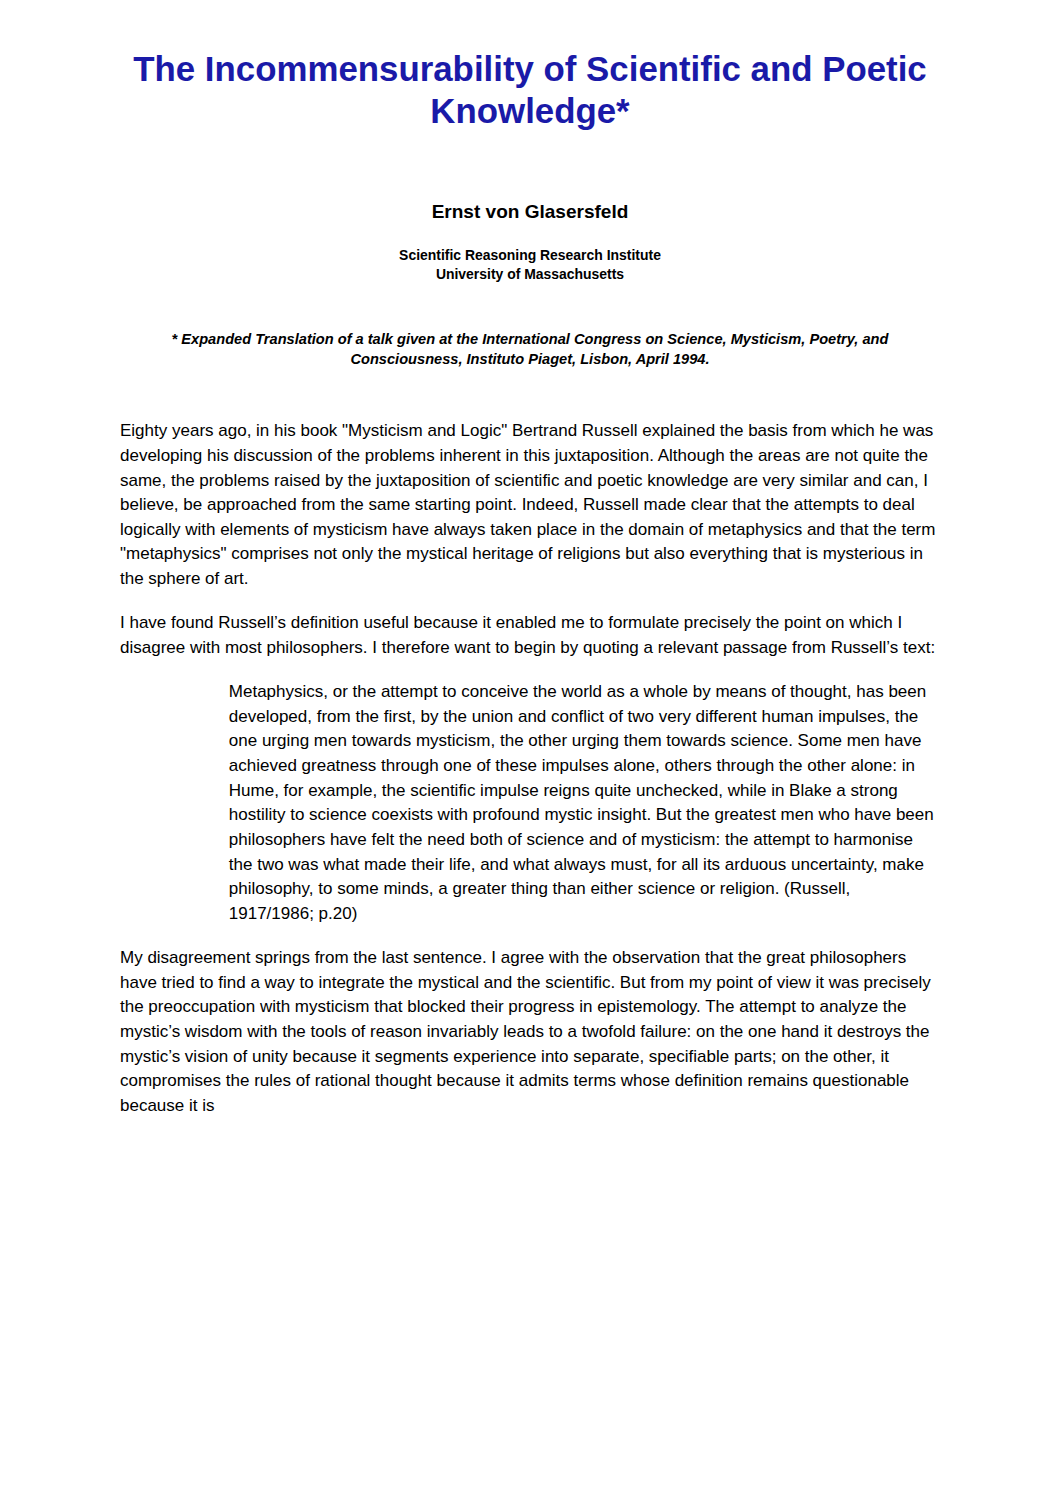The Incommensurability of Scientific and Poetic Knowledge*
Ernst von Glasersfeld
Scientific Reasoning Research Institute
University of Massachusetts
* Expanded Translation of a talk given at the International Congress on Science, Mysticism, Poetry, and Consciousness, Instituto Piaget, Lisbon, April 1994.
Eighty years ago, in his book "Mysticism and Logic" Bertrand Russell explained the basis from which he was developing his discussion of the problems inherent in this juxtaposition. Although the areas are not quite the same, the problems raised by the juxtaposition of scientific and poetic knowledge are very similar and can, I believe, be approached from the same starting point. Indeed, Russell made clear that the attempts to deal logically with elements of mysticism have always taken place in the domain of metaphysics and that the term "metaphysics" comprises not only the mystical heritage of religions but also everything that is mysterious in the sphere of art.
I have found Russell’s definition useful because it enabled me to formulate precisely the point on which I disagree with most philosophers. I therefore want to begin by quoting a relevant passage from Russell’s text:
Metaphysics, or the attempt to conceive the world as a whole by means of thought, has been developed, from the first, by the union and conflict of two very different human impulses, the one urging men towards mysticism, the other urging them towards science. Some men have achieved greatness through one of these impulses alone, others through the other alone: in Hume, for example, the scientific impulse reigns quite unchecked, while in Blake a strong hostility to science coexists with profound mystic insight. But the greatest men who have been philosophers have felt the need both of science and of mysticism: the attempt to harmonise the two was what made their life, and what always must, for all its arduous uncertainty, make philosophy, to some minds, a greater thing than either science or religion. (Russell, 1917/1986; p.20)
My disagreement springs from the last sentence. I agree with the observation that the great philosophers have tried to find a way to integrate the mystical and the scientific. But from my point of view it was precisely the preoccupation with mysticism that blocked their progress in epistemology. The attempt to analyze the mystic’s wisdom with the tools of reason invariably leads to a twofold failure: on the one hand it destroys the mystic’s vision of unity because it segments experience into separate, specifiable parts; on the other, it compromises the rules of rational thought because it admits terms whose definition remains questionable because it is